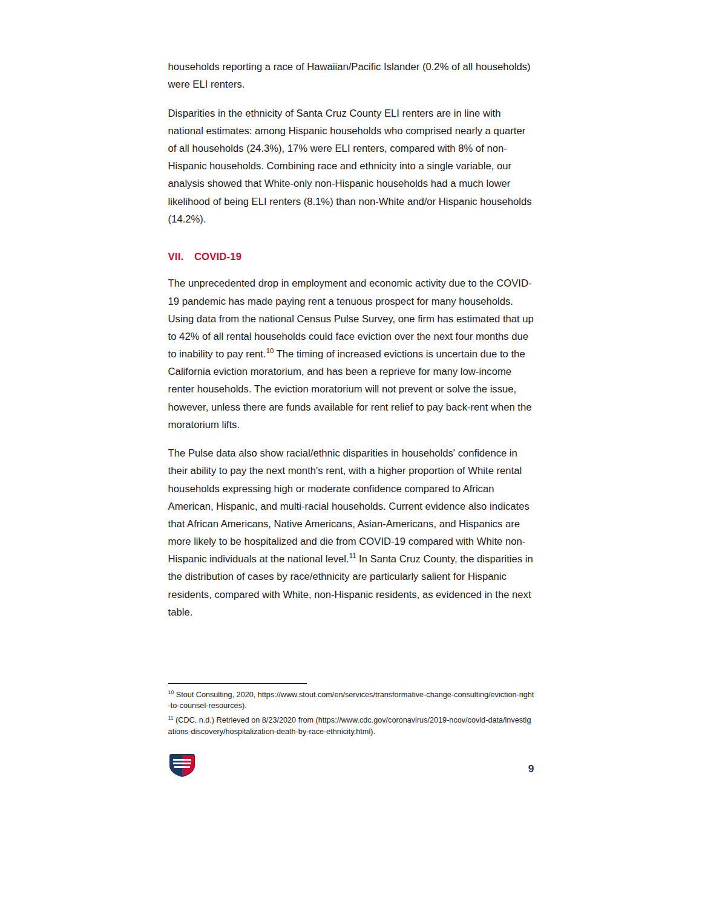households reporting a race of Hawaiian/Pacific Islander (0.2% of all households) were ELI renters.
Disparities in the ethnicity of Santa Cruz County ELI renters are in line with national estimates: among Hispanic households who comprised nearly a quarter of all households (24.3%), 17% were ELI renters, compared with 8% of non-Hispanic households. Combining race and ethnicity into a single variable, our analysis showed that White-only non-Hispanic households had a much lower likelihood of being ELI renters (8.1%) than non-White and/or Hispanic households (14.2%).
VII. COVID-19
The unprecedented drop in employment and economic activity due to the COVID-19 pandemic has made paying rent a tenuous prospect for many households. Using data from the national Census Pulse Survey, one firm has estimated that up to 42% of all rental households could face eviction over the next four months due to inability to pay rent.10 The timing of increased evictions is uncertain due to the California eviction moratorium, and has been a reprieve for many low-income renter households. The eviction moratorium will not prevent or solve the issue, however, unless there are funds available for rent relief to pay back-rent when the moratorium lifts.
The Pulse data also show racial/ethnic disparities in households' confidence in their ability to pay the next month's rent, with a higher proportion of White rental households expressing high or moderate confidence compared to African American, Hispanic, and multi-racial households. Current evidence also indicates that African Americans, Native Americans, Asian-Americans, and Hispanics are more likely to be hospitalized and die from COVID-19 compared with White non-Hispanic individuals at the national level.11 In Santa Cruz County, the disparities in the distribution of cases by race/ethnicity are particularly salient for Hispanic residents, compared with White, non-Hispanic residents, as evidenced in the next table.
10 Stout Consulting, 2020, https://www.stout.com/en/services/transformative-change-consulting/eviction-right-to-counsel-resources).
11 (CDC, n.d.) Retrieved on 8/23/2020 from (https://www.cdc.gov/coronavirus/2019-ncov/covid-data/investigations-discovery/hospitalization-death-by-race-ethnicity.html).
9